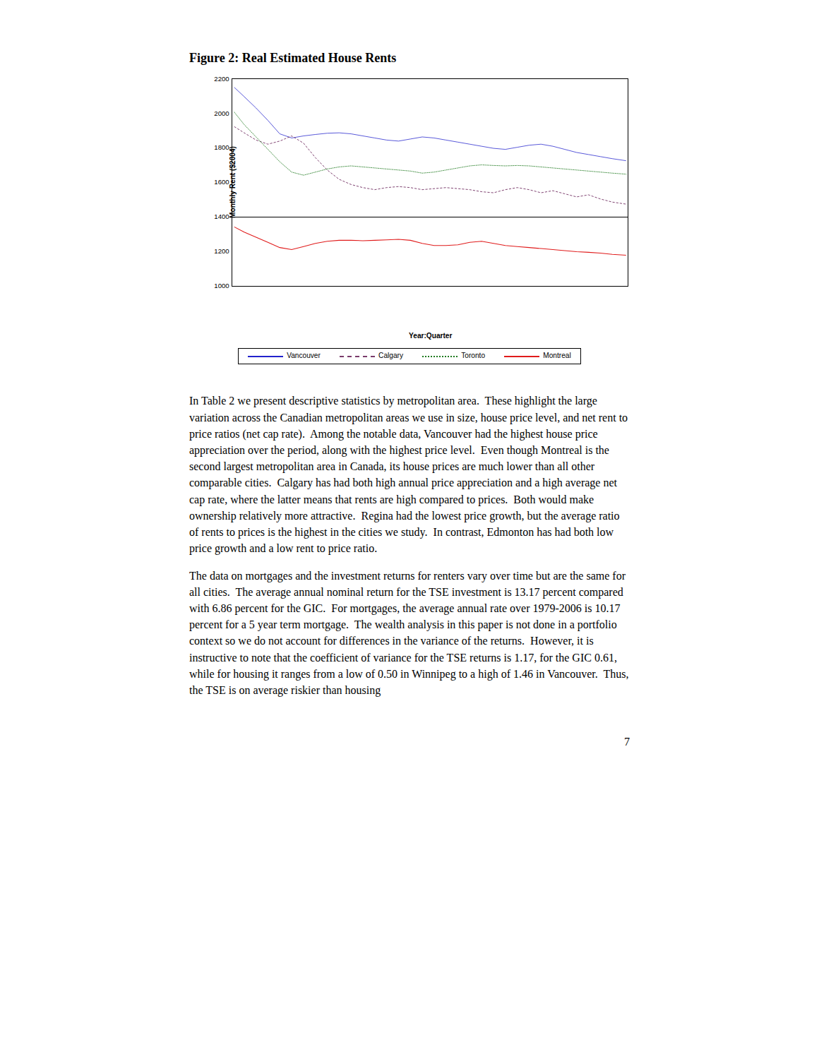Figure 2: Real Estimated House Rents
Monthly Rent ($2004)
2200
2000
1800
1600
1400
1200
1000
Year:Quarter
Vancouver
Calgary
Toronto
Montreal
In Table 2 we present descriptive statistics by metropolitan area. These highlight the large variation across the Canadian metropolitan areas we use in size, house price level, and net rent to price ratios (net cap rate). Among the notable data, Vancouver had the highest house price appreciation over the period, along with the highest price level. Even though Montreal is the second largest metropolitan area in Canada, its house prices are much lower than all other comparable cities. Calgary has had both high annual price appreciation and a high average net cap rate, where the latter means that rents are high compared to prices. Both would make ownership relatively more attractive. Regina had the lowest price growth, but the average ratio of rents to prices is the highest in the cities we study. In contrast, Edmonton has had both low price growth and a low rent to price ratio.
The data on mortgages and the investment returns for renters vary over time but are the same for all cities. The average annual nominal return for the TSE investment is 13.17 percent compared with 6.86 percent for the GIC. For mortgages, the average annual rate over 1979-2006 is 10.17 percent for a 5 year term mortgage. The wealth analysis in this paper is not done in a portfolio context so we do not account for differences in the variance of the returns. However, it is instructive to note that the coefficient of variance for the TSE returns is 1.17, for the GIC 0.61, while for housing it ranges from a low of 0.50 in Winnipeg to a high of 1.46 in Vancouver. Thus, the TSE is on average riskier than housing
7